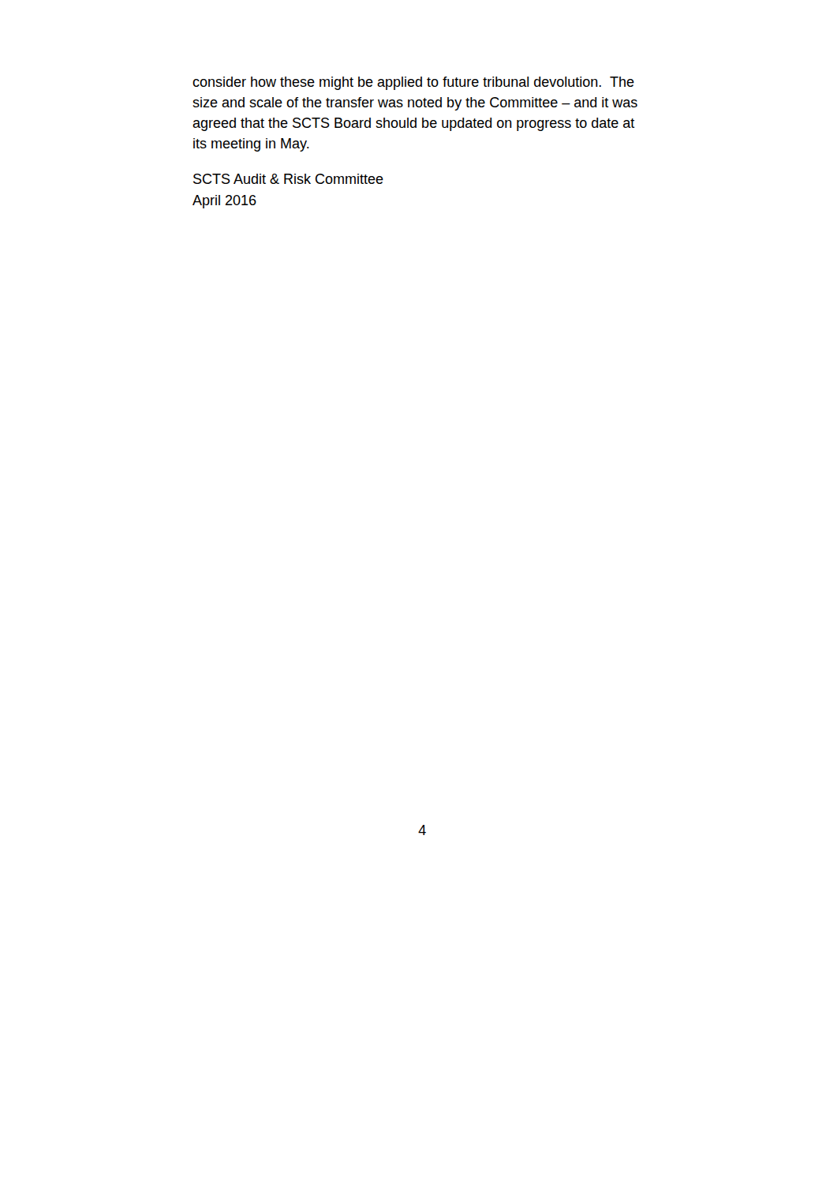consider how these might be applied to future tribunal devolution. The size and scale of the transfer was noted by the Committee – and it was agreed that the SCTS Board should be updated on progress to date at its meeting in May.
SCTS Audit & Risk Committee
April 2016
4